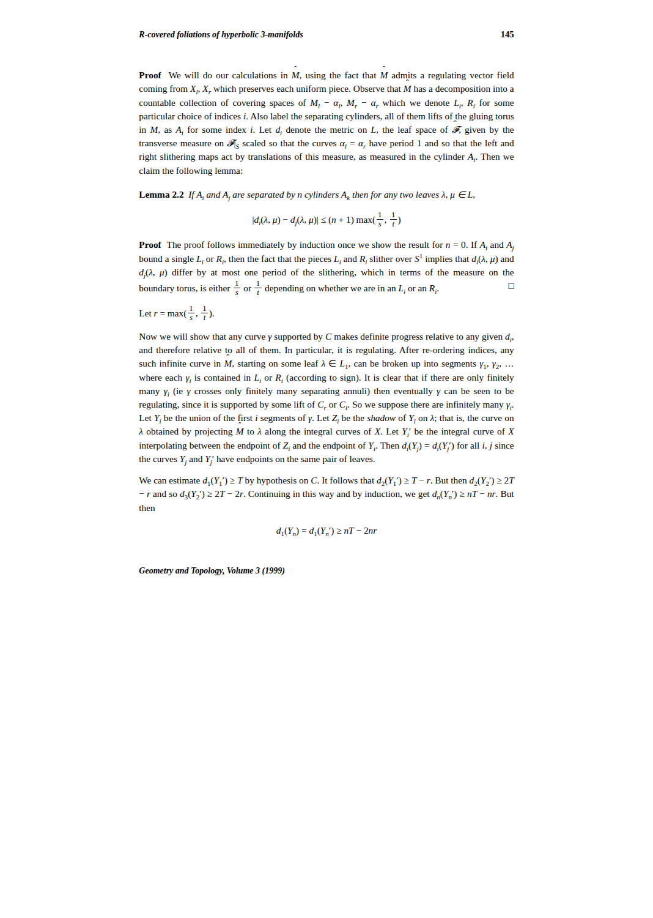R-covered foliations of hyperbolic 3-manifolds 145
Proof We will do our calculations in M, using the fact that M admits a regulating vector field coming from Xl, Xr which preserves each uniform piece. Observe that M has a decomposition into a countable collection of covering spaces of Ml − αl, Mr − αr which we denote Li, Ri for some particular choice of indices i. Also label the separating cylinders, all of them lifts of the gluing torus in M, as Ai for some index i. Let di denote the metric on L, the leaf space of 𝓕, given by the transverse measure on 𝓕|S scaled so that the curves αl = αr have period 1 and so that the left and right slithering maps act by translations of this measure, as measured in the cylinder Ai. Then we claim the following lemma:
Lemma 2.2 If Ai and Aj are separated by n cylinders Ak then for any two leaves λ, μ ∈ L,
|di(λ, μ) − dj(λ, μ)| ≤ (n + 1) max(1 s, 1 t)
Proof The proof follows immediately by induction once we show the result for n = 0. If Ai and Aj bound a single Li or Ri, then the fact that the pieces Li and Ri slither over S1 implies that di(λ, μ) and dj(λ, μ) differ by at most one period of the slithering, which in terms of the measure on the boundary torus, is either 1 s or 1 t depending on whether we are in an Li or an Ri.□
Let r = max(1 s, 1 t).
Now we will show that any curve γ supported by C makes definite progress relative to any given di, and therefore relative to all of them. In particular, it is regulating. After re-ordering indices, any such infinite curve in M, starting on some leaf λ ∈ L1, can be broken up into segments γ1, γ2, … where each γi is contained in Li or Ri (according to sign). It is clear that if there are only finitely many γi (ie γ crosses only finitely many separating annuli) then eventually γ can be seen to be regulating, since it is supported by some lift of Cr or Cl. So we suppose there are infinitely many γi. Let Yi be the union of the first i segments of γ. Let Zi be the shadow of Yi on λ; that is, the curve on λ obtained by projecting M to λ along the integral curves of X. Let Yi′ be the integral curve of X interpolating between the endpoint of Zi and the endpoint of Yi. Then di(Yj) = di(Yj′) for all i, j since the curves Yj and Yj′ have endpoints on the same pair of leaves.
We can estimate d1(Y1′) ≥ T by hypothesis on C. It follows that d2(Y1′) ≥ T − r. But then d2(Y2′) ≥ 2T − r and so d3(Y2′) ≥ 2T − 2r. Continuing in this way and by induction, we get dn(Yn′) ≥ nT − nr. But then
d1(Yn) = d1(Yn′) ≥ nT − 2nr
Geometry and Topology, Volume 3 (1999)